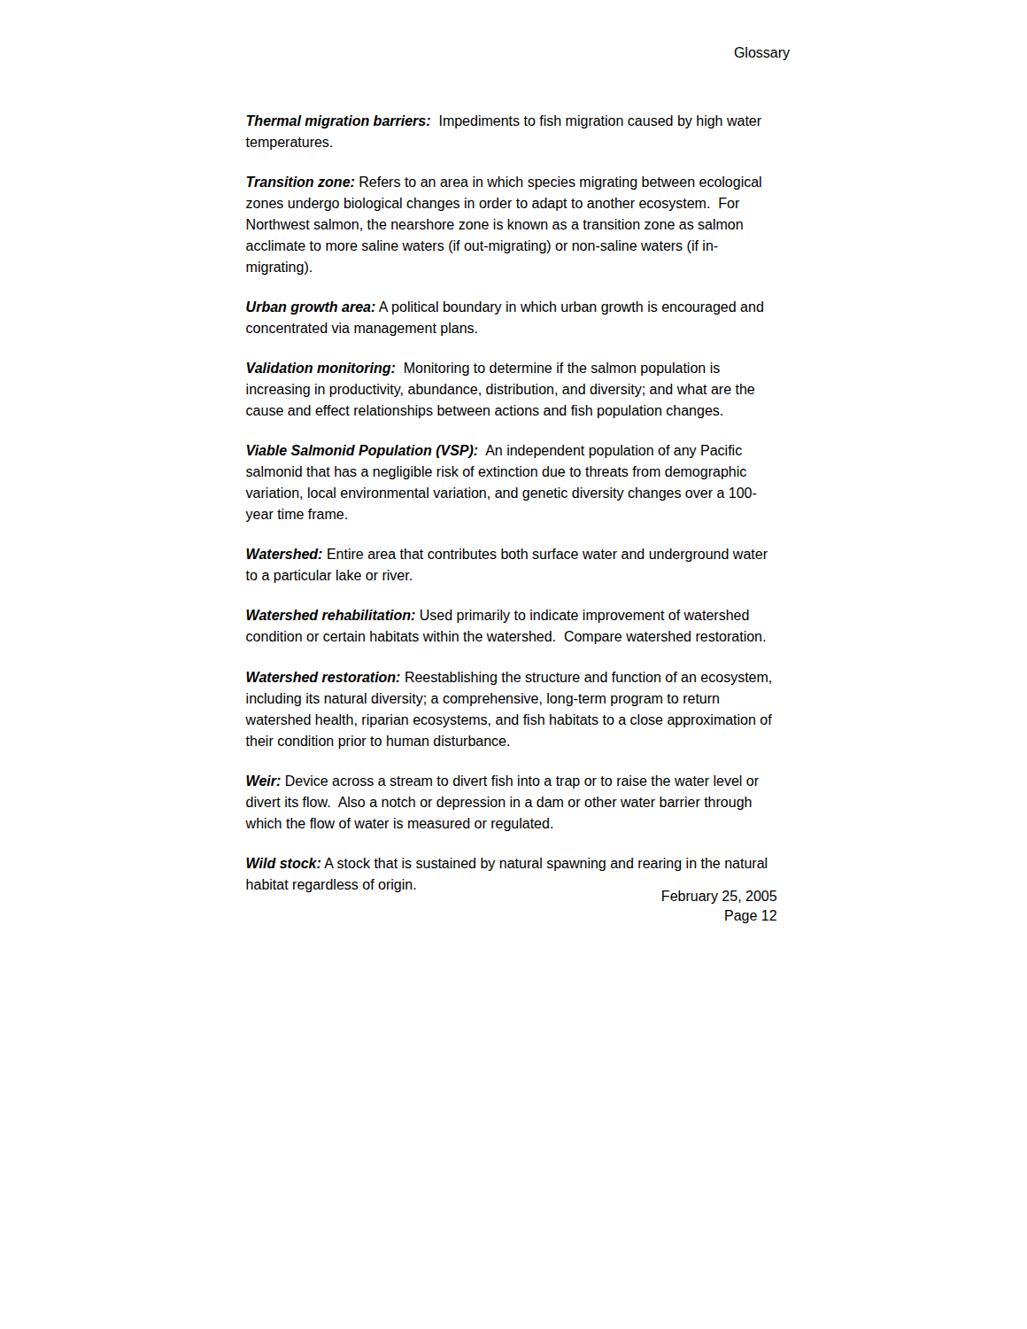Glossary
Thermal migration barriers: Impediments to fish migration caused by high water temperatures.
Transition zone: Refers to an area in which species migrating between ecological zones undergo biological changes in order to adapt to another ecosystem. For Northwest salmon, the nearshore zone is known as a transition zone as salmon acclimate to more saline waters (if out-migrating) or non-saline waters (if in-migrating).
Urban growth area: A political boundary in which urban growth is encouraged and concentrated via management plans.
Validation monitoring: Monitoring to determine if the salmon population is increasing in productivity, abundance, distribution, and diversity; and what are the cause and effect relationships between actions and fish population changes.
Viable Salmonid Population (VSP): An independent population of any Pacific salmonid that has a negligible risk of extinction due to threats from demographic variation, local environmental variation, and genetic diversity changes over a 100-year time frame.
Watershed: Entire area that contributes both surface water and underground water to a particular lake or river.
Watershed rehabilitation: Used primarily to indicate improvement of watershed condition or certain habitats within the watershed. Compare watershed restoration.
Watershed restoration: Reestablishing the structure and function of an ecosystem, including its natural diversity; a comprehensive, long-term program to return watershed health, riparian ecosystems, and fish habitats to a close approximation of their condition prior to human disturbance.
Weir: Device across a stream to divert fish into a trap or to raise the water level or divert its flow. Also a notch or depression in a dam or other water barrier through which the flow of water is measured or regulated.
Wild stock: A stock that is sustained by natural spawning and rearing in the natural habitat regardless of origin.
February 25, 2005
Page 12